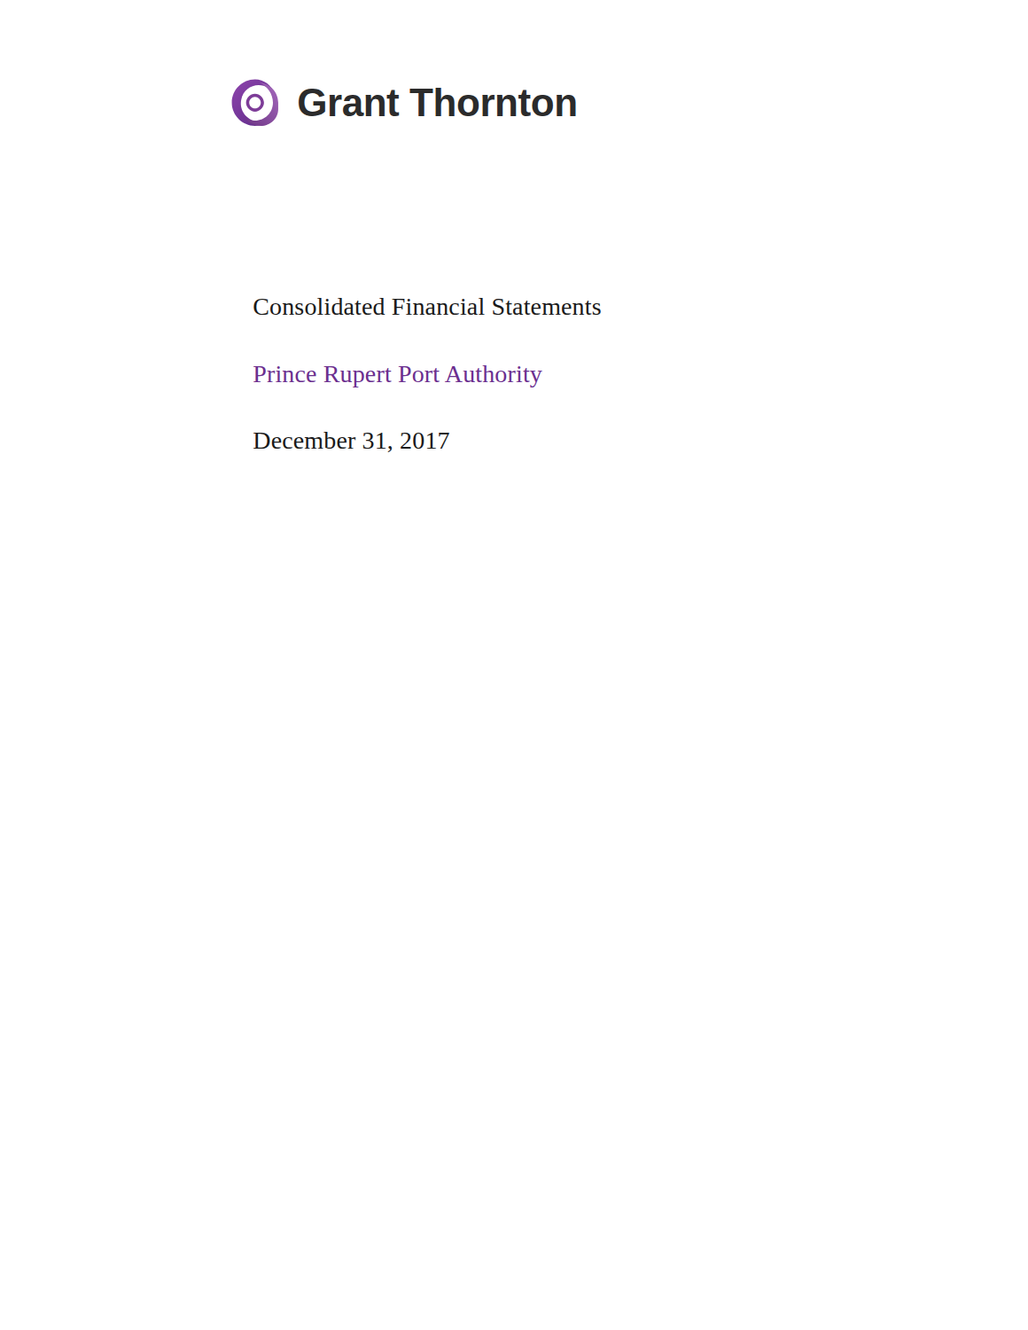Grant Thornton
Consolidated Financial Statements
Prince Rupert Port Authority
December 31, 2017